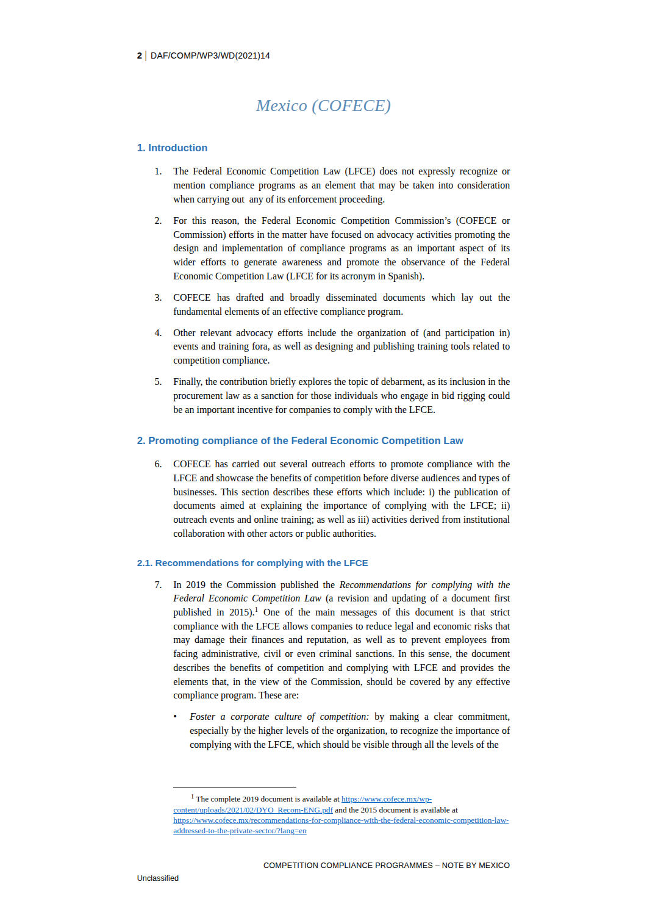2│DAF/COMP/WP3/WD(2021)14
Mexico (COFECE)
1. Introduction
1. The Federal Economic Competition Law (LFCE) does not expressly recognize or mention compliance programs as an element that may be taken into consideration when carrying out any of its enforcement proceeding.
2. For this reason, the Federal Economic Competition Commission’s (COFECE or Commission) efforts in the matter have focused on advocacy activities promoting the design and implementation of compliance programs as an important aspect of its wider efforts to generate awareness and promote the observance of the Federal Economic Competition Law (LFCE for its acronym in Spanish).
3. COFECE has drafted and broadly disseminated documents which lay out the fundamental elements of an effective compliance program.
4. Other relevant advocacy efforts include the organization of (and participation in) events and training fora, as well as designing and publishing training tools related to competition compliance.
5. Finally, the contribution briefly explores the topic of debarment, as its inclusion in the procurement law as a sanction for those individuals who engage in bid rigging could be an important incentive for companies to comply with the LFCE.
2. Promoting compliance of the Federal Economic Competition Law
6. COFECE has carried out several outreach efforts to promote compliance with the LFCE and showcase the benefits of competition before diverse audiences and types of businesses. This section describes these efforts which include: i) the publication of documents aimed at explaining the importance of complying with the LFCE; ii) outreach events and online training; as well as iii) activities derived from institutional collaboration with other actors or public authorities.
2.1. Recommendations for complying with the LFCE
7. In 2019 the Commission published the Recommendations for complying with the Federal Economic Competition Law (a revision and updating of a document first published in 2015).1 One of the main messages of this document is that strict compliance with the LFCE allows companies to reduce legal and economic risks that may damage their finances and reputation, as well as to prevent employees from facing administrative, civil or even criminal sanctions. In this sense, the document describes the benefits of competition and complying with LFCE and provides the elements that, in the view of the Commission, should be covered by any effective compliance program. These are:
Foster a corporate culture of competition: by making a clear commitment, especially by the higher levels of the organization, to recognize the importance of complying with the LFCE, which should be visible through all the levels of the
1 The complete 2019 document is available at https://www.cofece.mx/wp-content/uploads/2021/02/DYO_Recom-ENG.pdf and the 2015 document is available at https://www.cofece.mx/recommendations-for-compliance-with-the-federal-economic-competition-law-addressed-to-the-private-sector/?lang=en
COMPETITION COMPLIANCE PROGRAMMES – NOTE BY MEXICO
Unclassified